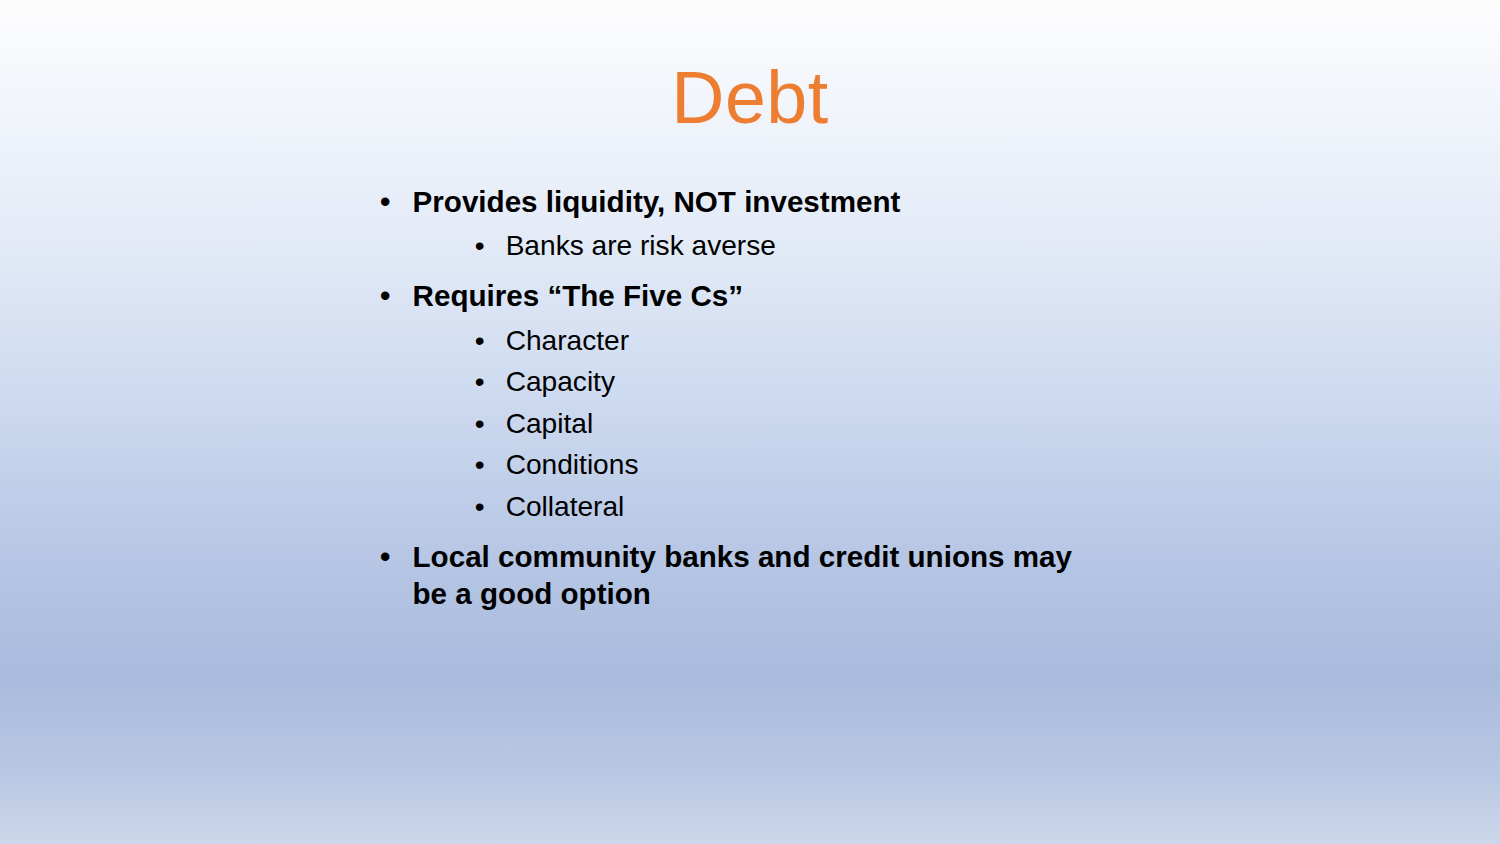Debt
Provides liquidity, NOT investment
Banks are risk averse
Requires “The Five Cs”
Character
Capacity
Capital
Conditions
Collateral
Local community banks and credit unions may be a good option